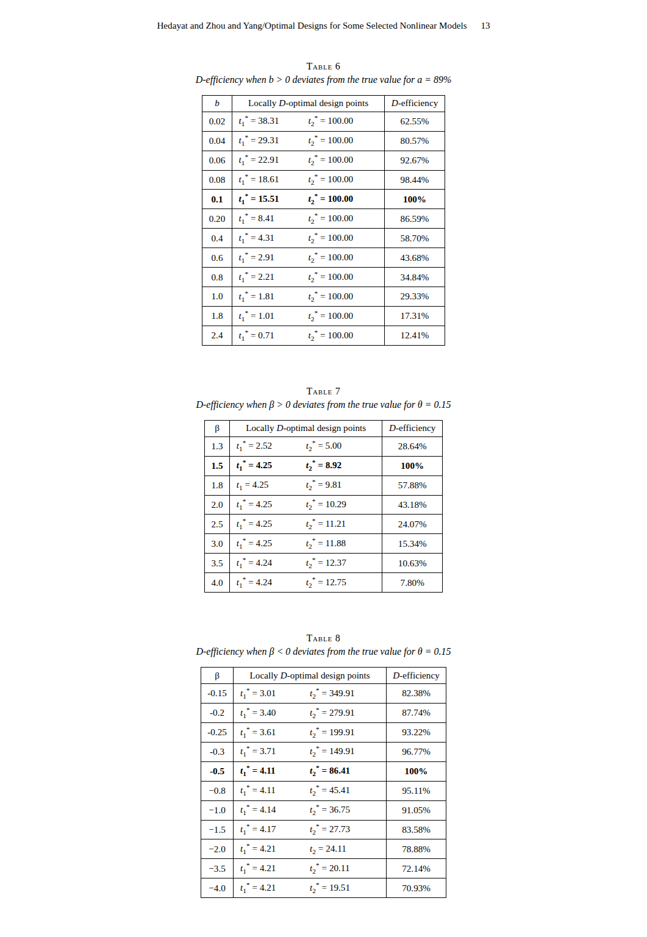Hedayat and Zhou and Yang/Optimal Designs for Some Selected Nonlinear Models13
Table 6 D-efficiency when b > 0 deviates from the true value for a = 89%
| b | Locally D -optimal design points | D -efficiency |
| --- | --- | --- |
| 0.02 | t 1 * = 38.31 t 2 * = 100.00 | 62.55% |
| 0.04 | t 1 * = 29.31 t 2 * = 100.00 | 80.57% |
| 0.06 | t 1 * = 22.91 t 2 * = 100.00 | 92.67% |
| 0.08 | t 1 * = 18.61 t 2 * = 100.00 | 98.44% |
| 0.1 | t 1 * = 15.51 t 2 * = 100.00 | 100% |
| 0.20 | t 1 * = 8.41 t 2 * = 100.00 | 86.59% |
| 0.4 | t 1 * = 4.31 t 2 * = 100.00 | 58.70% |
| 0.6 | t 1 * = 2.91 t 2 * = 100.00 | 43.68% |
| 0.8 | t 1 * = 2.21 t 2 * = 100.00 | 34.84% |
| 1.0 | t 1 * = 1.81 t 2 * = 100.00 | 29.33% |
| 1.8 | t 1 * = 1.01 t 2 * = 100.00 | 17.31% |
| 2.4 | t 1 * = 0.71 t 2 * = 100.00 | 12.41% |
Table 7 D-efficiency when β > 0 deviates from the true value for θ = 0.15
| β | Locally D -optimal design points | D -efficiency |
| --- | --- | --- |
| 1.3 | t 1 * = 2.52 t 2 * = 5.00 | 28.64% |
| 1.5 | t 1 * = 4.25 t 2 * = 8.92 | 100% |
| 1.8 | t 1 = 4.25 t 2 * = 9.81 | 57.88% |
| 2.0 | t 1 * = 4.25 t 2 * = 10.29 | 43.18% |
| 2.5 | t 1 * = 4.25 t 2 * = 11.21 | 24.07% |
| 3.0 | t 1 * = 4.25 t 2 * = 11.88 | 15.34% |
| 3.5 | t 1 * = 4.24 t 2 * = 12.37 | 10.63% |
| 4.0 | t 1 * = 4.24 t 2 * = 12.75 | 7.80% |
Table 8 D-efficiency when β < 0 deviates from the true value for θ = 0.15
| β | Locally D -optimal design points | D -efficiency |
| --- | --- | --- |
| -0.15 | t 1 * = 3.01 t 2 * = 349.91 | 82.38% |
| -0.2 | t 1 * = 3.40 t 2 * = 279.91 | 87.74% |
| -0.25 | t 1 * = 3.61 t 2 * = 199.91 | 93.22% |
| -0.3 | t 1 * = 3.71 t 2 * = 149.91 | 96.77% |
| -0.5 | t 1 * = 4.11 t 2 * = 86.41 | 100% |
| −0.8 | t 1 * = 4.11 t 2 * = 45.41 | 95.11% |
| −1.0 | t 1 * = 4.14 t 2 * = 36.75 | 91.05% |
| −1.5 | t 1 * = 4.17 t 2 * = 27.73 | 83.58% |
| −2.0 | t 1 * = 4.21 t 2 = 24.11 | 78.88% |
| −3.5 | t 1 * = 4.21 t 2 * = 20.11 | 72.14% |
| −4.0 | t 1 * = 4.21 t 2 * = 19.51 | 70.93% |